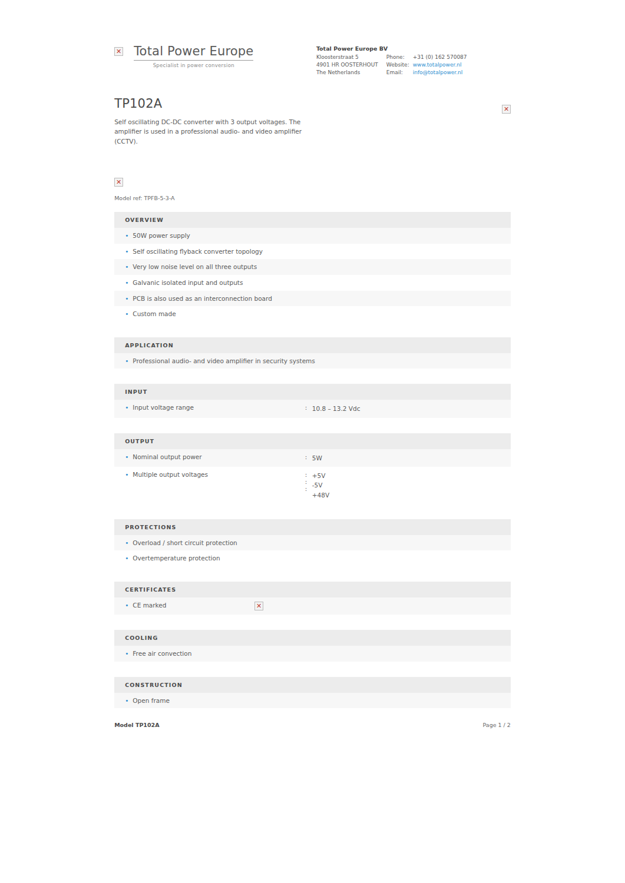✕
Total Power Europe
Specialist in power conversion
Total Power Europe BV
| Kloosterstraat 5 | Phone: | +31 (0) 162 570087 |
| 4901 HR OOSTERHOUT | Website: | www.totalpower.nl |
| The Netherlands | Email: | info@totalpower.nl |
TP102A
Self oscillating DC-DC converter with 3 output voltages. The amplifier is used in a professional audio- and video amplifier (CCTV).
✕
✕
Model ref: TPFB-5-3-A
Overview
•50W power supply
•Self oscillating flyback converter topology
•Very low noise level on all three outputs
•Galvanic isolated input and outputs
•PCB is also used as an interconnection board
•Custom made
Application
•Professional audio- and video amplifier in security systems
Input
•Input voltage range :
10.8 – 13.2 Vdc
Output
•Nominal output power :
5W
•Multiple output voltages :
:
:
+5V
-5V
+48V
Protections
•Overload / short circuit protection
•Overtemperature protection
Certificates
•CE marked ✕
Cooling
•Free air convection
Construction
•Open frame
Model TP102A
Page 1 / 2